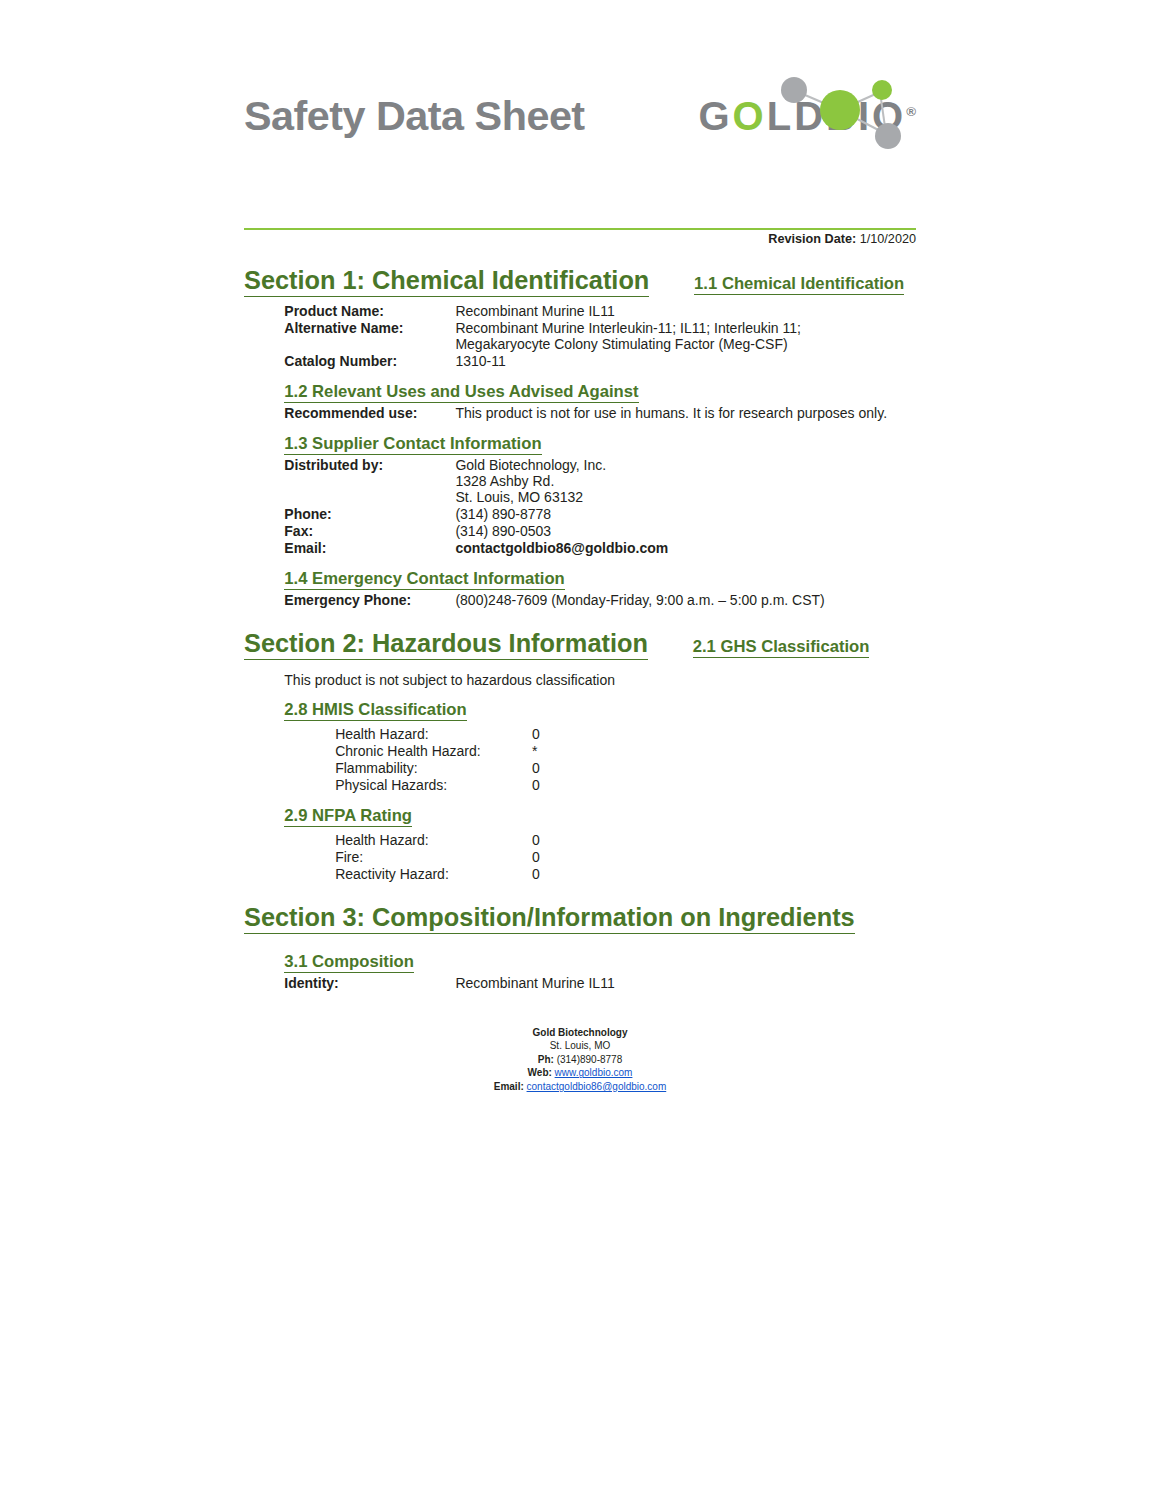GOLDBIO®
Safety Data Sheet
Revision Date: 1/10/2020
Section 1: Chemical Identification
1.1 Chemical Identification
| Product Name: | Recombinant Murine IL11 |
| Alternative Name: | Recombinant Murine Interleukin-11; IL11; Interleukin 11; Megakaryocyte Colony Stimulating Factor (Meg-CSF) |
| Catalog Number: | 1310-11 |
1.2 Relevant Uses and Uses Advised Against
| Recommended use: | This product is not for use in humans. It is for research purposes only. |
1.3 Supplier Contact Information
| Distributed by: | Gold Biotechnology, Inc. 1328 Ashby Rd. St. Louis, MO 63132 |
| Phone: | (314) 890-8778 |
| Fax: | (314) 890-0503 |
| Email: | contactgoldbio86@goldbio.com |
1.4 Emergency Contact Information
| Emergency Phone: | (800)248-7609 (Monday-Friday, 9:00 a.m. – 5:00 p.m. CST) |
Section 2: Hazardous Information
2.1 GHS Classification
This product is not subject to hazardous classification
2.8 HMIS Classification
| Health Hazard: | 0 |
| Chronic Health Hazard: | * |
| Flammability: | 0 |
| Physical Hazards: | 0 |
2.9 NFPA Rating
| Health Hazard: | 0 |
| Fire: | 0 |
| Reactivity Hazard: | 0 |
Section 3: Composition/Information on Ingredients
3.1 Composition
| Identity: | Recombinant Murine IL11 |
Gold Biotechnology
St. Louis, MO
Ph: (314)890-8778
Web: www.goldbio.com
Email: contactgoldbio86@goldbio.com